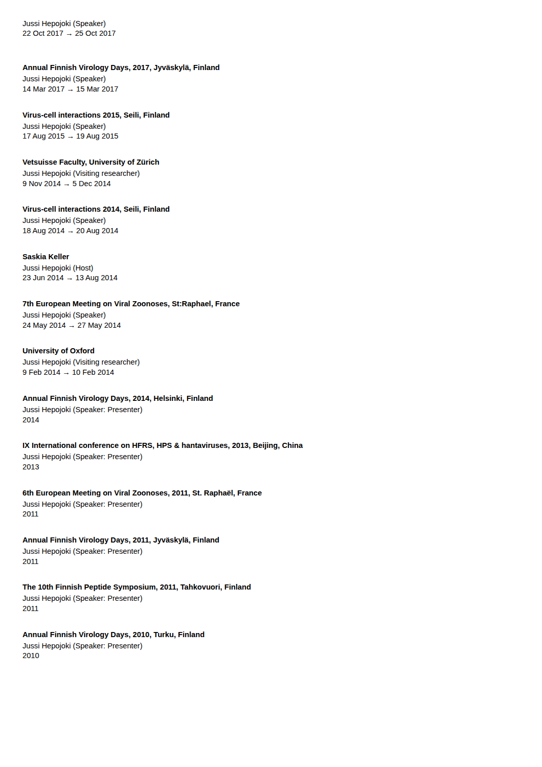Jussi Hepojoki (Speaker)
22 Oct 2017 → 25 Oct 2017
Annual Finnish Virology Days, 2017, Jyväskylä, Finland
Jussi Hepojoki (Speaker)
14 Mar 2017 → 15 Mar 2017
Virus-cell interactions 2015, Seili, Finland
Jussi Hepojoki (Speaker)
17 Aug 2015 → 19 Aug 2015
Vetsuisse Faculty, University of Zürich
Jussi Hepojoki (Visiting researcher)
9 Nov 2014 → 5 Dec 2014
Virus-cell interactions 2014, Seili, Finland
Jussi Hepojoki (Speaker)
18 Aug 2014 → 20 Aug 2014
Saskia Keller
Jussi Hepojoki (Host)
23 Jun 2014 → 13 Aug 2014
7th European Meeting on Viral Zoonoses, St:Raphael, France
Jussi Hepojoki (Speaker)
24 May 2014 → 27 May 2014
University of Oxford
Jussi Hepojoki (Visiting researcher)
9 Feb 2014 → 10 Feb 2014
Annual Finnish Virology Days, 2014, Helsinki, Finland
Jussi Hepojoki (Speaker: Presenter)
2014
IX International conference on HFRS, HPS & hantaviruses, 2013, Beijing, China
Jussi Hepojoki (Speaker: Presenter)
2013
6th European Meeting on Viral Zoonoses, 2011, St. Raphaël, France
Jussi Hepojoki (Speaker: Presenter)
2011
Annual Finnish Virology Days, 2011, Jyväskylä, Finland
Jussi Hepojoki (Speaker: Presenter)
2011
The 10th Finnish Peptide Symposium, 2011, Tahkovuori, Finland
Jussi Hepojoki (Speaker: Presenter)
2011
Annual Finnish Virology Days, 2010, Turku, Finland
Jussi Hepojoki (Speaker: Presenter)
2010